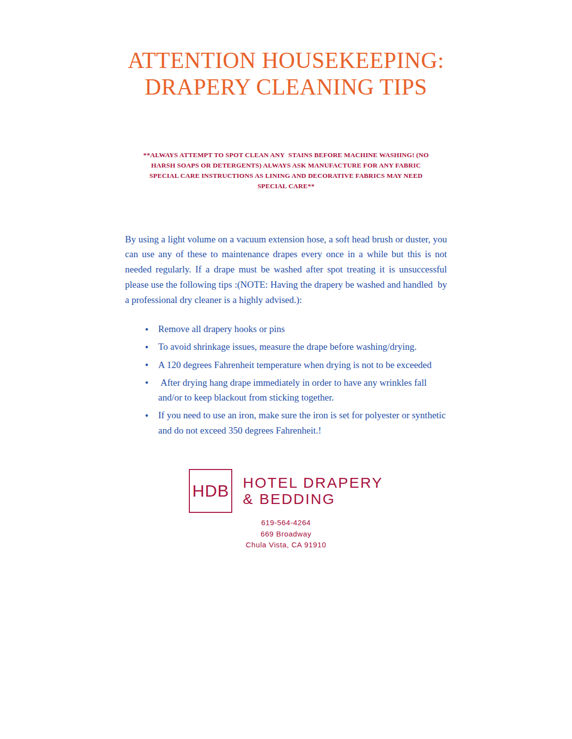Attention Housekeeping:
Drapery Cleaning Tips
**Always attempt to spot clean any stains before machine washing! (No harsh soaps or detergents) Always ask manufacture for any fabric special care instructions as lining and decorative fabrics may need special care**
By using a light volume on a vacuum extension hose, a soft head brush or duster, you can use any of these to maintenance drapes every once in a while but this is not needed regularly. If a drape must be washed after spot treating it is unsuccessful please use the following tips :(NOTE: Having the drapery be washed and handled by a professional dry cleaner is a highly advised.):
Remove all drapery hooks or pins
To avoid shrinkage issues, measure the drape before washing/drying.
A 120 degrees Fahrenheit temperature when drying is not to be exceeded
After drying hang drape immediately in order to have any wrinkles fall and/or to keep blackout from sticking together.
If you need to use an iron, make sure the iron is set for polyester or synthetic and do not exceed 350 degrees Fahrenheit.!
HDB
Hotel Drapery
& Bedding
619-564-4264
669 Broadway
Chula Vista, CA 91910